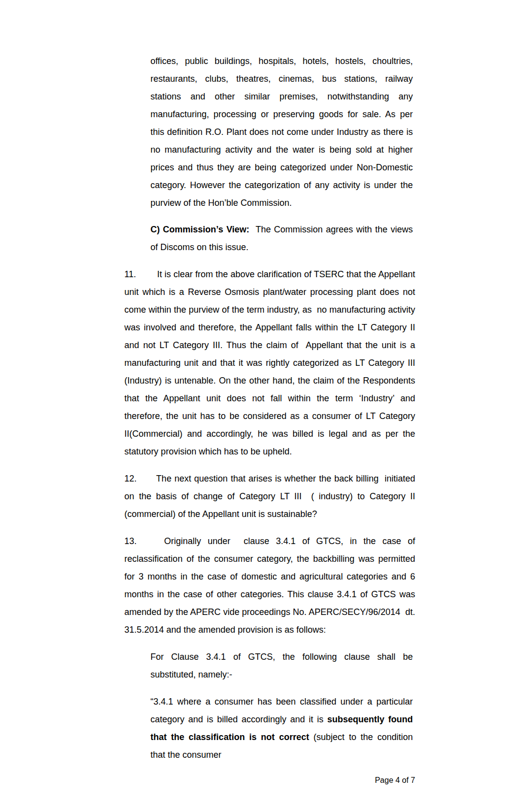offices, public buildings, hospitals, hotels, hostels, choultries, restaurants, clubs, theatres, cinemas, bus stations, railway stations and other similar premises, notwithstanding any manufacturing, processing or preserving goods for sale. As per this definition R.O. Plant does not come under Industry as there is no manufacturing activity and the water is being sold at higher prices and thus they are being categorized under Non-Domestic category. However the categorization of any activity is under the purview of the Hon’ble Commission.
C) Commission’s View: The Commission agrees with the views of Discoms on this issue.
11. It is clear from the above clarification of TSERC that the Appellant unit which is a Reverse Osmosis plant/water processing plant does not come within the purview of the term industry, as no manufacturing activity was involved and therefore, the Appellant falls within the LT Category II and not LT Category III. Thus the claim of Appellant that the unit is a manufacturing unit and that it was rightly categorized as LT Category III (Industry) is untenable. On the other hand, the claim of the Respondents that the Appellant unit does not fall within the term ‘Industry’ and therefore, the unit has to be considered as a consumer of LT Category II(Commercial) and accordingly, he was billed is legal and as per the statutory provision which has to be upheld.
12. The next question that arises is whether the back billing initiated on the basis of change of Category LT III ( industry) to Category II (commercial) of the Appellant unit is sustainable?
13. Originally under clause 3.4.1 of GTCS, in the case of reclassification of the consumer category, the backbilling was permitted for 3 months in the case of domestic and agricultural categories and 6 months in the case of other categories. This clause 3.4.1 of GTCS was amended by the APERC vide proceedings No. APERC/SECY/96/2014 dt. 31.5.2014 and the amended provision is as follows:
For Clause 3.4.1 of GTCS, the following clause shall be substituted, namely:-
“3.4.1 where a consumer has been classified under a particular category and is billed accordingly and it is subsequently found that the classification is not correct (subject to the condition that the consumer
Page 4 of 7